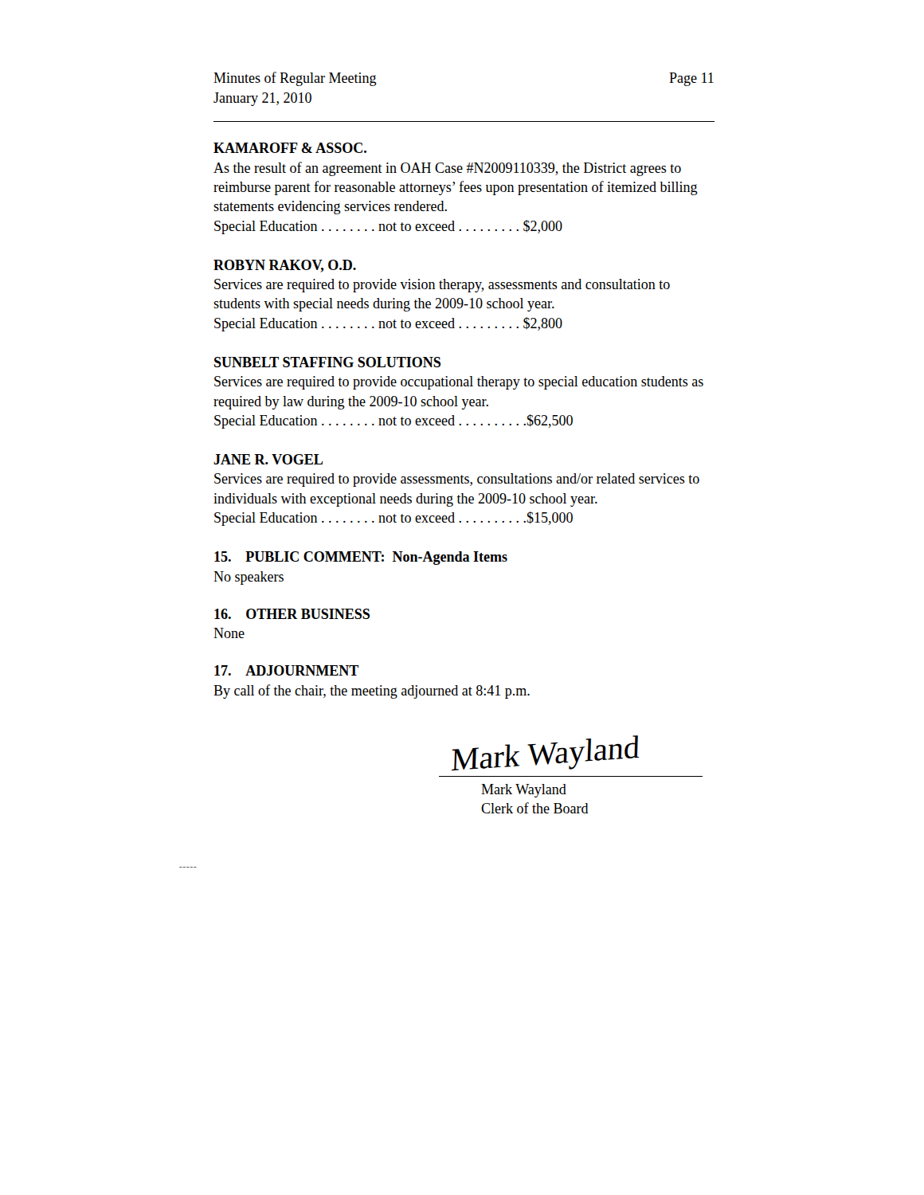Minutes of Regular Meeting
January 21, 2010
Page 11
KAMAROFF & ASSOC.
As the result of an agreement in OAH Case #N2009110339, the District agrees to reimburse parent for reasonable attorneys’ fees upon presentation of itemized billing statements evidencing services rendered.
Special Education . . . . . . . . not to exceed . . . . . . . . . $2,000
ROBYN RAKOV, O.D.
Services are required to provide vision therapy, assessments and consultation to students with special needs during the 2009-10 school year.
Special Education . . . . . . . . not to exceed . . . . . . . . . $2,800
SUNBELT STAFFING SOLUTIONS
Services are required to provide occupational therapy to special education students as required by law during the 2009-10 school year.
Special Education . . . . . . . . not to exceed . . . . . . . . . .$62,500
JANE R. VOGEL
Services are required to provide assessments, consultations and/or related services to individuals with exceptional needs during the 2009-10 school year.
Special Education . . . . . . . . not to exceed . . . . . . . . . .$15,000
15. PUBLIC COMMENT: Non-Agenda Items
No speakers
16. OTHER BUSINESS
None
17. ADJOURNMENT
By call of the chair, the meeting adjourned at 8:41 p.m.
Mark Wayland
Mark Wayland
Clerk of the Board
-----